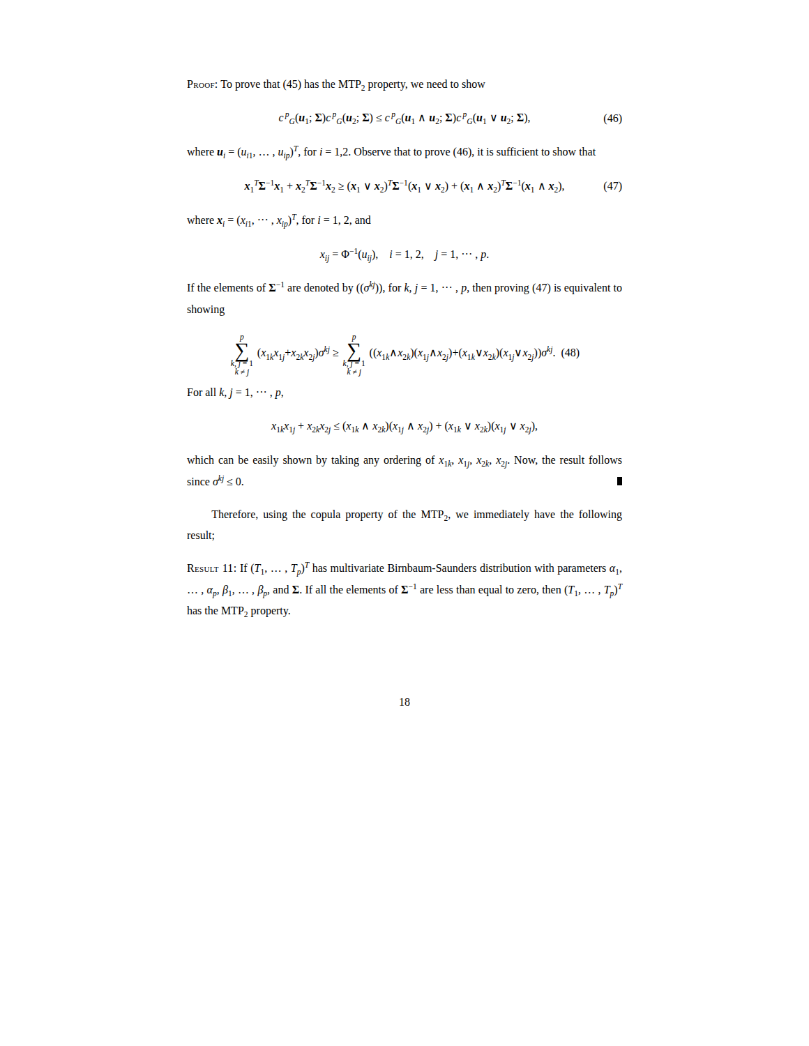Proof: To prove that (45) has the MTP2 property, we need to show
c pG(u1; Σ)c pG(u2; Σ) ≤ c pG(u1 ∧ u2; Σ)c pG(u1 ∨ u2; Σ), (46)
where ui = (ui1, … , uip)T, for i = 1,2. Observe that to prove (46), it is sufficient to show that
x1TΣ−1x1 + x2TΣ−1x2 ≥ (x1 ∨ x2)TΣ−1(x1 ∨ x2) + (x1 ∧ x2)TΣ−1(x1 ∧ x2), (47)
where xi = (xi1, ··· , xip)T, for i = 1, 2, and
xij = Φ−1(uij), i = 1, 2, j = 1, ··· , p.
If the elements of Σ−1 are denoted by ((σkj)), for k, j = 1, ··· , p, then proving (47) is equivalent to showing
p ∑ k, j = 1
k ≠ j (x1kx1j+x2kx2j)σkj ≥ p ∑ k, j = 1
k ≠ j ((x1k∧x2k)(x1j∧x2j)+(x1k∨x2k)(x1j∨x2j))σkj. (48)
For all k, j = 1, ··· , p,
x1kx1j + x2kx2j ≤ (x1k ∧ x2k)(x1j ∧ x2j) + (x1k ∨ x2k)(x1j ∨ x2j),
which can be easily shown by taking any ordering of x1k, x1j, x2k, x2j. Now, the result follows since σkj ≤ 0.
Therefore, using the copula property of the MTP2, we immediately have the following result;
Result 11: If (T1, … , Tp)T has multivariate Birnbaum-Saunders distribution with parameters α1, … , αp, β1, … , βp, and Σ. If all the elements of Σ−1 are less than equal to zero, then (T1, … , Tp)T has the MTP2 property.
18